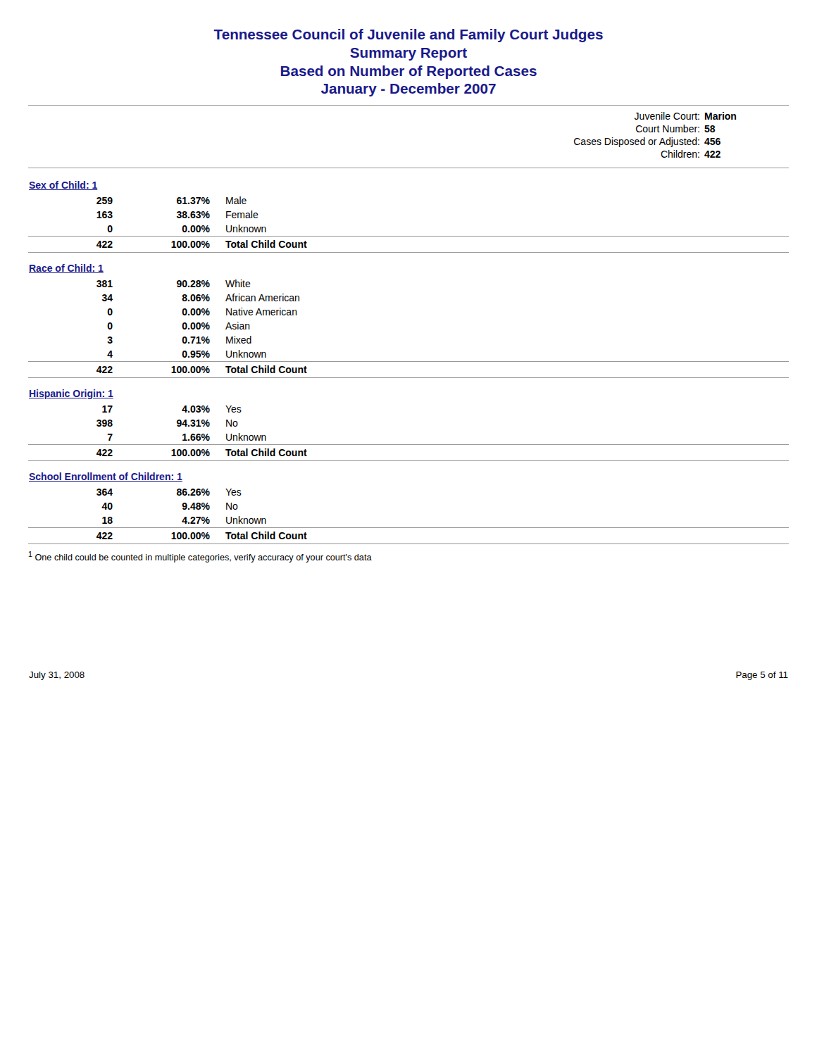Tennessee Council of Juvenile and Family Court Judges
Summary Report
Based on Number of Reported Cases
January - December 2007
| | Juvenile Court: | Marion |
| | Court Number: | 58 |
| | Cases Disposed or Adjusted: | 456 |
| | Children: | 422 |
| Sex of Child: 1 |
| 259 | 61.37% | Male |
| 163 | 38.63% | Female |
| 0 | 0.00% | Unknown |
| 422 | 100.00% | Total Child Count |
| Race of Child: 1 |
| 381 | 90.28% | White |
| 34 | 8.06% | African American |
| 0 | 0.00% | Native American |
| 0 | 0.00% | Asian |
| 3 | 0.71% | Mixed |
| 4 | 0.95% | Unknown |
| 422 | 100.00% | Total Child Count |
| Hispanic Origin: 1 |
| 17 | 4.03% | Yes |
| 398 | 94.31% | No |
| 7 | 1.66% | Unknown |
| 422 | 100.00% | Total Child Count |
| School Enrollment of Children: 1 |
| 364 | 86.26% | Yes |
| 40 | 9.48% | No |
| 18 | 4.27% | Unknown |
| 422 | 100.00% | Total Child Count |
1 One child could be counted in multiple categories, verify accuracy of your court's data
| July 31, 2008 | Page 5 of 11 |